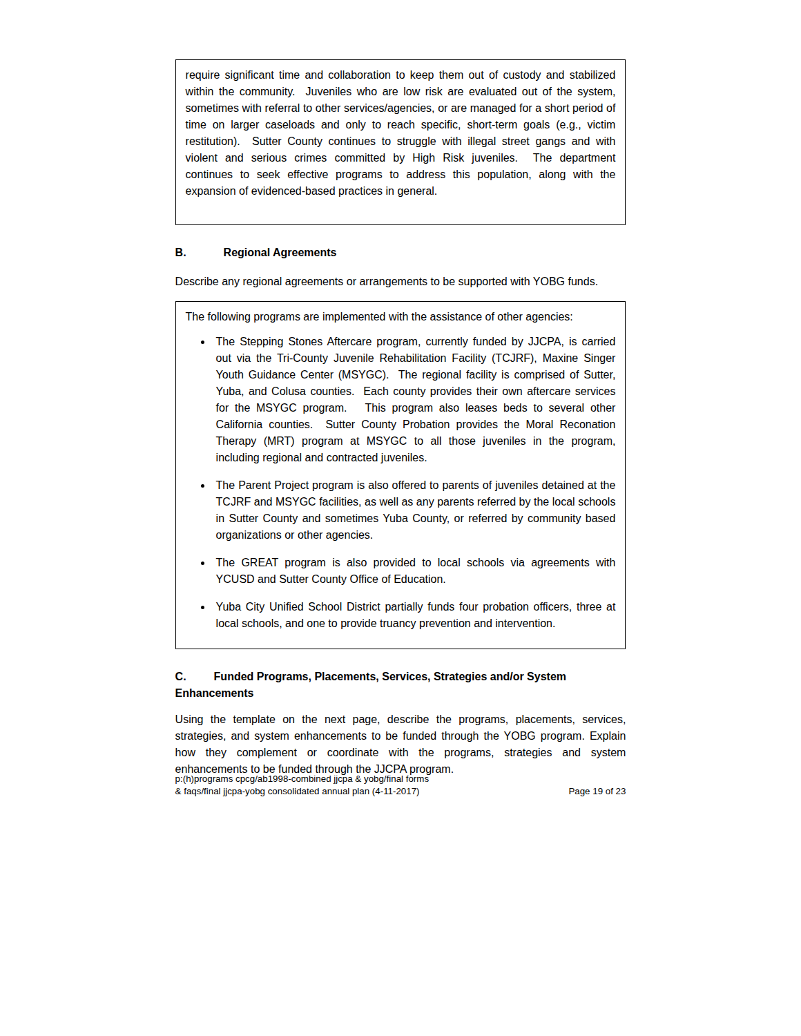require significant time and collaboration to keep them out of custody and stabilized within the community. Juveniles who are low risk are evaluated out of the system, sometimes with referral to other services/agencies, or are managed for a short period of time on larger caseloads and only to reach specific, short-term goals (e.g., victim restitution). Sutter County continues to struggle with illegal street gangs and with violent and serious crimes committed by High Risk juveniles. The department continues to seek effective programs to address this population, along with the expansion of evidenced-based practices in general.
B. Regional Agreements
Describe any regional agreements or arrangements to be supported with YOBG funds.
The following programs are implemented with the assistance of other agencies:
The Stepping Stones Aftercare program, currently funded by JJCPA, is carried out via the Tri-County Juvenile Rehabilitation Facility (TCJRF), Maxine Singer Youth Guidance Center (MSYGC). The regional facility is comprised of Sutter, Yuba, and Colusa counties. Each county provides their own aftercare services for the MSYGC program. This program also leases beds to several other California counties. Sutter County Probation provides the Moral Reconation Therapy (MRT) program at MSYGC to all those juveniles in the program, including regional and contracted juveniles.
The Parent Project program is also offered to parents of juveniles detained at the TCJRF and MSYGC facilities, as well as any parents referred by the local schools in Sutter County and sometimes Yuba County, or referred by community based organizations or other agencies.
The GREAT program is also provided to local schools via agreements with YCUSD and Sutter County Office of Education.
Yuba City Unified School District partially funds four probation officers, three at local schools, and one to provide truancy prevention and intervention.
C. Funded Programs, Placements, Services, Strategies and/or System Enhancements
Using the template on the next page, describe the programs, placements, services, strategies, and system enhancements to be funded through the YOBG program. Explain how they complement or coordinate with the programs, strategies and system enhancements to be funded through the JJCPA program.
p:(h)programs cpcg/ab1998-combined jjcpa & yobg/final forms
& faqs/final jjcpa-yobg consolidated annual plan (4-11-2017) Page 19 of 23